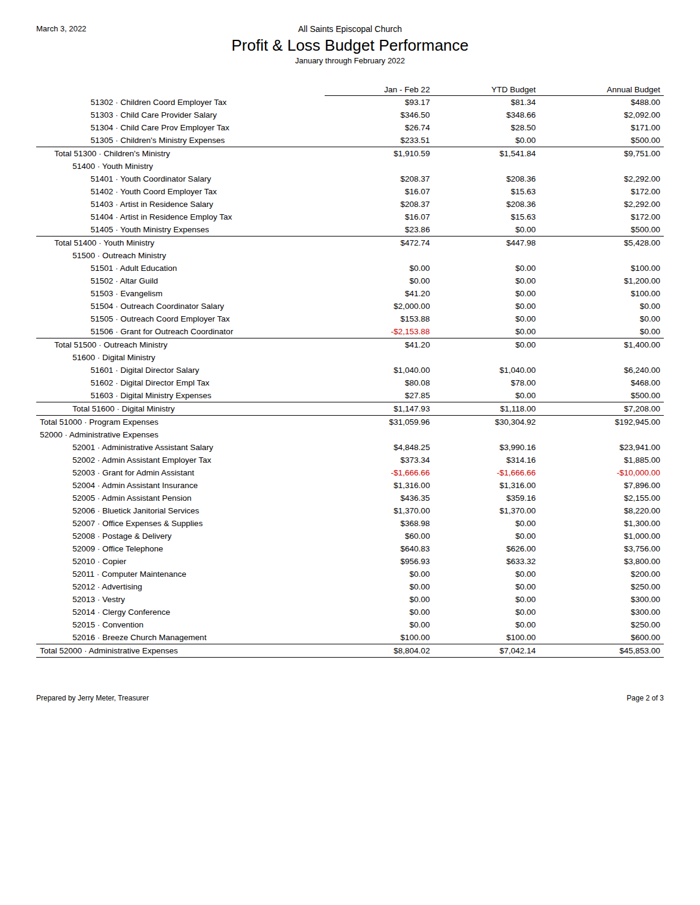March 3, 2022
All Saints Episcopal Church
Profit & Loss Budget Performance
January through February 2022
| | Jan - Feb 22 | YTD Budget | Annual Budget |
| --- | --- | --- | --- |
| 51302 · Children Coord Employer Tax | $93.17 | $81.34 | $488.00 |
| 51303 · Child Care Provider Salary | $346.50 | $348.66 | $2,092.00 |
| 51304 · Child Care Prov Employer Tax | $26.74 | $28.50 | $171.00 |
| 51305 · Children's Ministry Expenses | $233.51 | $0.00 | $500.00 |
| Total 51300 · Children's Ministry | $1,910.59 | $1,541.84 | $9,751.00 |
| 51400 · Youth Ministry | | | |
| 51401 · Youth Coordinator Salary | $208.37 | $208.36 | $2,292.00 |
| 51402 · Youth Coord Employer Tax | $16.07 | $15.63 | $172.00 |
| 51403 · Artist in Residence Salary | $208.37 | $208.36 | $2,292.00 |
| 51404 · Artist in Residence Employ Tax | $16.07 | $15.63 | $172.00 |
| 51405 · Youth Ministry Expenses | $23.86 | $0.00 | $500.00 |
| Total 51400 · Youth Ministry | $472.74 | $447.98 | $5,428.00 |
| 51500 · Outreach Ministry | | | |
| 51501 · Adult Education | $0.00 | $0.00 | $100.00 |
| 51502 · Altar Guild | $0.00 | $0.00 | $1,200.00 |
| 51503 · Evangelism | $41.20 | $0.00 | $100.00 |
| 51504 · Outreach Coordinator Salary | $2,000.00 | $0.00 | $0.00 |
| 51505 · Outreach Coord Employer Tax | $153.88 | $0.00 | $0.00 |
| 51506 · Grant for Outreach Coordinator | -$2,153.88 | $0.00 | $0.00 |
| Total 51500 · Outreach Ministry | $41.20 | $0.00 | $1,400.00 |
| 51600 · Digital Ministry | | | |
| 51601 · Digital Director Salary | $1,040.00 | $1,040.00 | $6,240.00 |
| 51602 · Digital Director Empl Tax | $80.08 | $78.00 | $468.00 |
| 51603 · Digital Ministry Expenses | $27.85 | $0.00 | $500.00 |
| Total 51600 · Digital Ministry | $1,147.93 | $1,118.00 | $7,208.00 |
| Total 51000 · Program Expenses | $31,059.96 | $30,304.92 | $192,945.00 |
| 52000 · Administrative Expenses | | | |
| 52001 · Administrative Assistant Salary | $4,848.25 | $3,990.16 | $23,941.00 |
| 52002 · Admin Assistant Employer Tax | $373.34 | $314.16 | $1,885.00 |
| 52003 · Grant for Admin Assistant | -$1,666.66 | -$1,666.66 | -$10,000.00 |
| 52004 · Admin Assistant Insurance | $1,316.00 | $1,316.00 | $7,896.00 |
| 52005 · Admin Assistant Pension | $436.35 | $359.16 | $2,155.00 |
| 52006 · Bluetick Janitorial Services | $1,370.00 | $1,370.00 | $8,220.00 |
| 52007 · Office Expenses & Supplies | $368.98 | $0.00 | $1,300.00 |
| 52008 · Postage & Delivery | $60.00 | $0.00 | $1,000.00 |
| 52009 · Office Telephone | $640.83 | $626.00 | $3,756.00 |
| 52010 · Copier | $956.93 | $633.32 | $3,800.00 |
| 52011 · Computer Maintenance | $0.00 | $0.00 | $200.00 |
| 52012 · Advertising | $0.00 | $0.00 | $250.00 |
| 52013 · Vestry | $0.00 | $0.00 | $300.00 |
| 52014 · Clergy Conference | $0.00 | $0.00 | $300.00 |
| 52015 · Convention | $0.00 | $0.00 | $250.00 |
| 52016 · Breeze Church Management | $100.00 | $100.00 | $600.00 |
| Total 52000 · Administrative Expenses | $8,804.02 | $7,042.14 | $45,853.00 |
Prepared by Jerry Meter, Treasurer Page 2 of 3